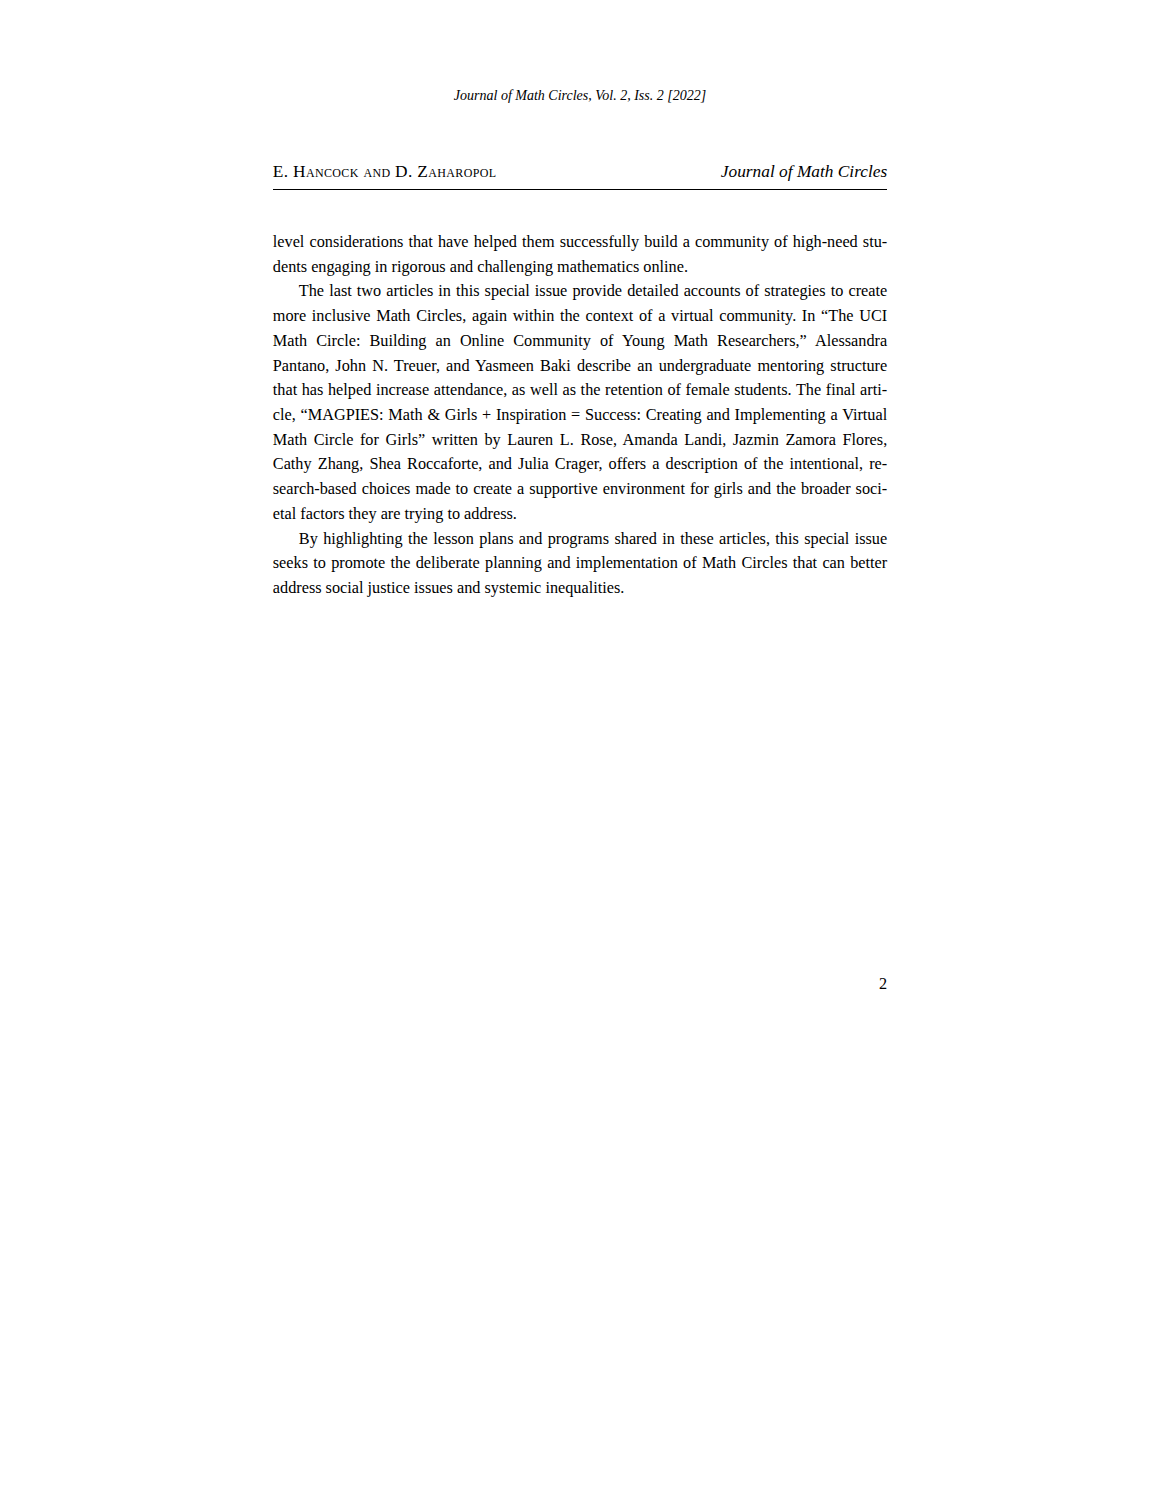Journal of Math Circles, Vol. 2, Iss. 2 [2022]
E. Hancock and D. Zaharopol Journal of Math Circles
level considerations that have helped them successfully build a community of high-need students engaging in rigorous and challenging mathematics online.
The last two articles in this special issue provide detailed accounts of strategies to create more inclusive Math Circles, again within the context of a virtual community. In “The UCI Math Circle: Building an Online Community of Young Math Researchers,” Alessandra Pantano, John N. Treuer, and Yasmeen Baki describe an undergraduate mentoring structure that has helped increase attendance, as well as the retention of female students. The final article, “MAGPIES: Math & Girls + Inspiration = Success: Creating and Implementing a Virtual Math Circle for Girls” written by Lauren L. Rose, Amanda Landi, Jazmin Zamora Flores, Cathy Zhang, Shea Roccaforte, and Julia Crager, offers a description of the intentional, research-based choices made to create a supportive environment for girls and the broader societal factors they are trying to address.
By highlighting the lesson plans and programs shared in these articles, this special issue seeks to promote the deliberate planning and implementation of Math Circles that can better address social justice issues and systemic inequalities.
2